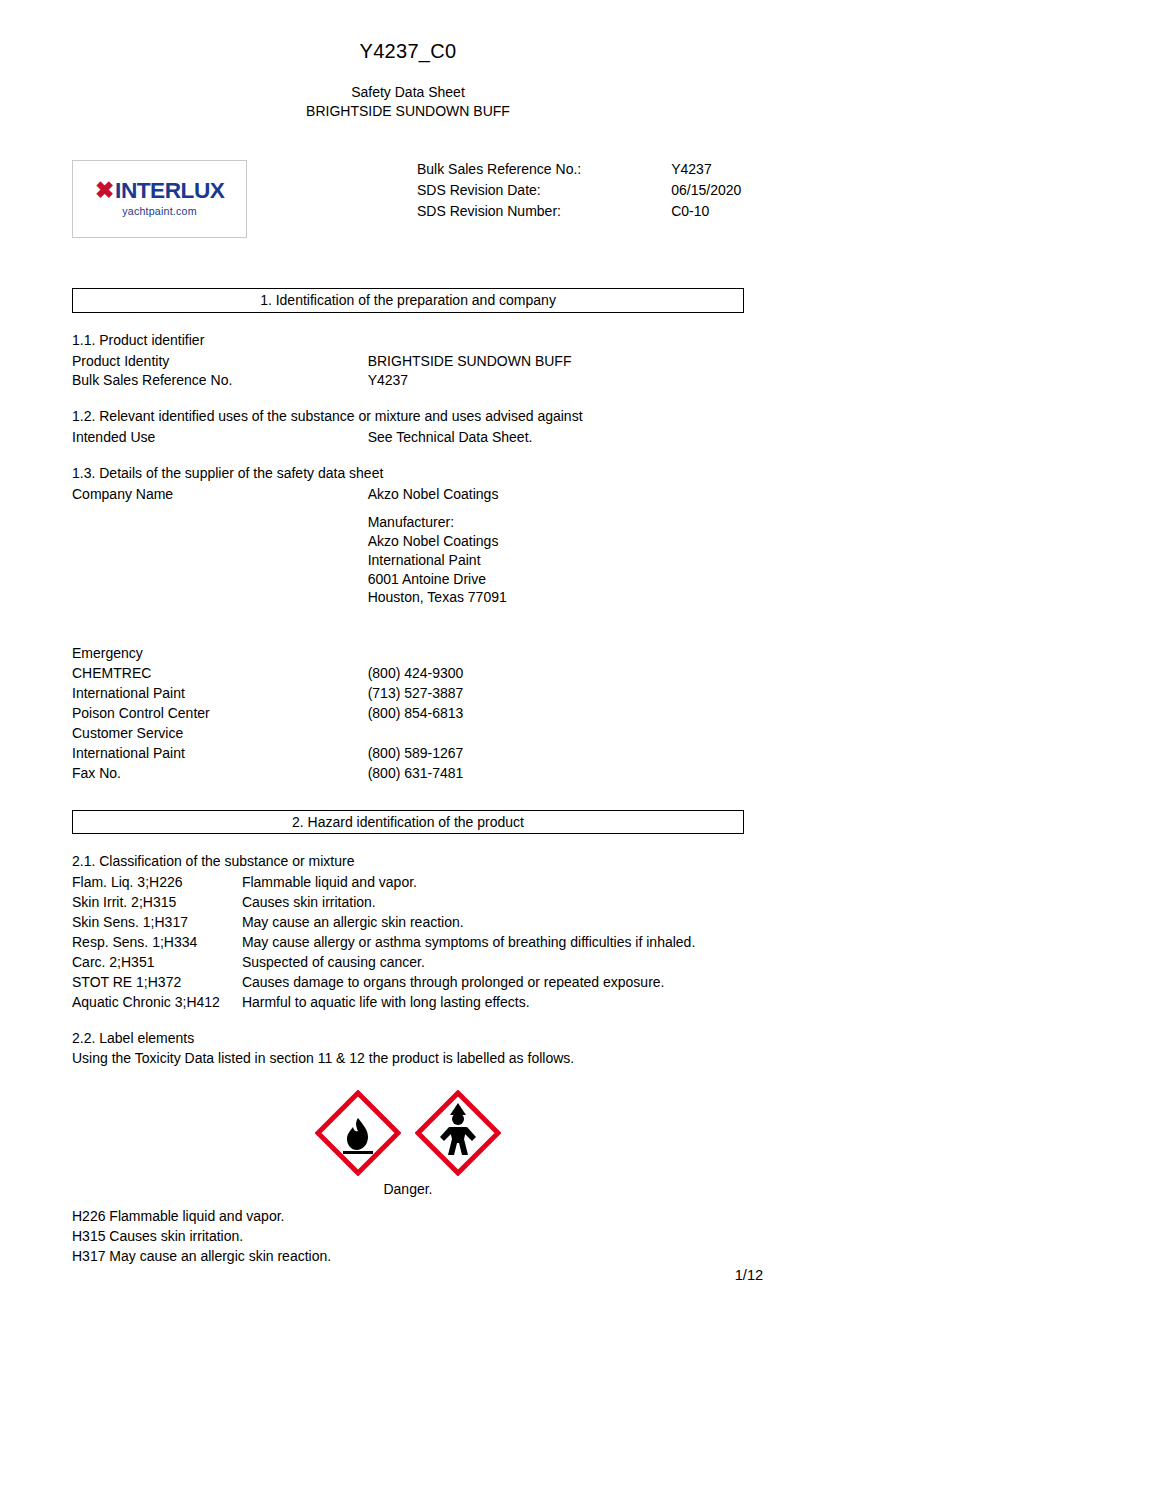Y4237_C0
Safety Data Sheet
BRIGHTSIDE SUNDOWN BUFF
✖INTERLUX
yachtpaint.com
| Bulk Sales Reference No.: | Y4237 |
| SDS Revision Date: | 06/15/2020 |
| SDS Revision Number: | C0-10 |
1. Identification of the preparation and company
1.1. Product identifier
| Product Identity | BRIGHTSIDE SUNDOWN BUFF |
| Bulk Sales Reference No. | Y4237 |
1.2. Relevant identified uses of the substance or mixture and uses advised against
| Intended Use | See Technical Data Sheet. |
1.3. Details of the supplier of the safety data sheet
| Company Name | Akzo Nobel Coatings |
| | Manufacturer: Akzo Nobel Coatings International Paint 6001 Antoine Drive Houston, Texas 77091 |
| Emergency | |
| CHEMTREC | (800) 424-9300 |
| International Paint | (713) 527-3887 |
| Poison Control Center | (800) 854-6813 |
| Customer Service | |
| International Paint | (800) 589-1267 |
| Fax No. | (800) 631-7481 |
2. Hazard identification of the product
2.1. Classification of the substance or mixture
| Flam. Liq. 3;H226 | Flammable liquid and vapor. |
| Skin Irrit. 2;H315 | Causes skin irritation. |
| Skin Sens. 1;H317 | May cause an allergic skin reaction. |
| Resp. Sens. 1;H334 | May cause allergy or asthma symptoms of breathing difficulties if inhaled. |
| Carc. 2;H351 | Suspected of causing cancer. |
| STOT RE 1;H372 | Causes damage to organs through prolonged or repeated exposure. |
| Aquatic Chronic 3;H412 | Harmful to aquatic life with long lasting effects. |
2.2. Label elements
Using the Toxicity Data listed in section 11 & 12 the product is labelled as follows.
Danger.
H226 Flammable liquid and vapor.
H315 Causes skin irritation.
H317 May cause an allergic skin reaction.
1/12